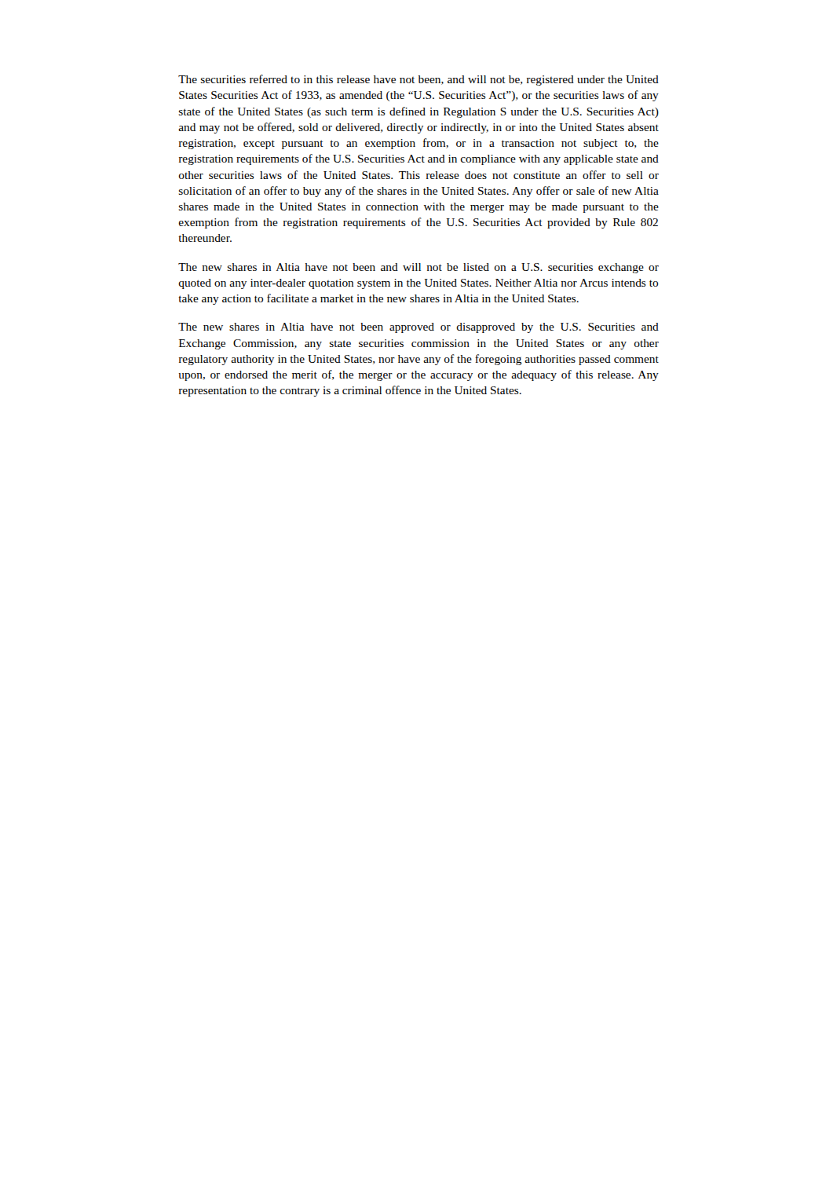The securities referred to in this release have not been, and will not be, registered under the United States Securities Act of 1933, as amended (the “U.S. Securities Act”), or the securities laws of any state of the United States (as such term is defined in Regulation S under the U.S. Securities Act) and may not be offered, sold or delivered, directly or indirectly, in or into the United States absent registration, except pursuant to an exemption from, or in a transaction not subject to, the registration requirements of the U.S. Securities Act and in compliance with any applicable state and other securities laws of the United States. This release does not constitute an offer to sell or solicitation of an offer to buy any of the shares in the United States. Any offer or sale of new Altia shares made in the United States in connection with the merger may be made pursuant to the exemption from the registration requirements of the U.S. Securities Act provided by Rule 802 thereunder.
The new shares in Altia have not been and will not be listed on a U.S. securities exchange or quoted on any inter-dealer quotation system in the United States. Neither Altia nor Arcus intends to take any action to facilitate a market in the new shares in Altia in the United States.
The new shares in Altia have not been approved or disapproved by the U.S. Securities and Exchange Commission, any state securities commission in the United States or any other regulatory authority in the United States, nor have any of the foregoing authorities passed comment upon, or endorsed the merit of, the merger or the accuracy or the adequacy of this release. Any representation to the contrary is a criminal offence in the United States.